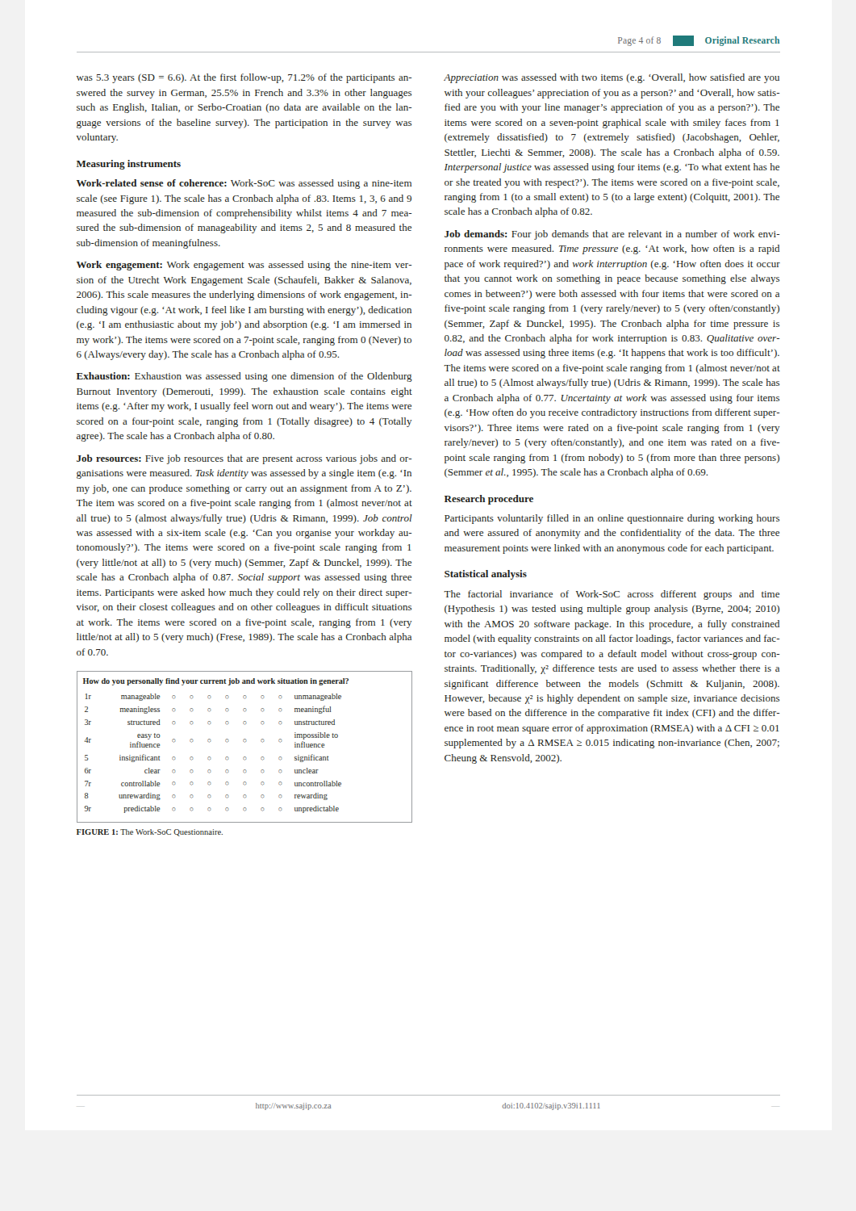Page 4 of 8 Original Research
was 5.3 years (SD = 6.6). At the first follow-up, 71.2% of the participants answered the survey in German, 25.5% in French and 3.3% in other languages such as English, Italian, or Serbo-Croatian (no data are available on the language versions of the baseline survey). The participation in the survey was voluntary.
Measuring instruments
Work-related sense of coherence: Work-SoC was assessed using a nine-item scale (see Figure 1). The scale has a Cronbach alpha of .83. Items 1, 3, 6 and 9 measured the sub-dimension of comprehensibility whilst items 4 and 7 measured the sub-dimension of manageability and items 2, 5 and 8 measured the sub-dimension of meaningfulness.
Work engagement: Work engagement was assessed using the nine-item version of the Utrecht Work Engagement Scale (Schaufeli, Bakker & Salanova, 2006). This scale measures the underlying dimensions of work engagement, including vigour (e.g. ‘At work, I feel like I am bursting with energy’), dedication (e.g. ‘I am enthusiastic about my job’) and absorption (e.g. ‘I am immersed in my work’). The items were scored on a 7-point scale, ranging from 0 (Never) to 6 (Always/every day). The scale has a Cronbach alpha of 0.95.
Exhaustion: Exhaustion was assessed using one dimension of the Oldenburg Burnout Inventory (Demerouti, 1999). The exhaustion scale contains eight items (e.g. ‘After my work, I usually feel worn out and weary’). The items were scored on a four-point scale, ranging from 1 (Totally disagree) to 4 (Totally agree). The scale has a Cronbach alpha of 0.80.
Job resources: Five job resources that are present across various jobs and organisations were measured. Task identity was assessed by a single item (e.g. ‘In my job, one can produce something or carry out an assignment from A to Z’). The item was scored on a five-point scale ranging from 1 (almost never/not at all true) to 5 (almost always/fully true) (Udris & Rimann, 1999). Job control was assessed with a six-item scale (e.g. ‘Can you organise your workday autonomously?’). The items were scored on a five-point scale ranging from 1 (very little/not at all) to 5 (very much) (Semmer, Zapf & Dunckel, 1999). The scale has a Cronbach alpha of 0.87. Social support was assessed using three items. Participants were asked how much they could rely on their direct supervisor, on their closest colleagues and on other colleagues in difficult situations at work. The items were scored on a five-point scale, ranging from 1 (very little/not at all) to 5 (very much) (Frese, 1989). The scale has a Cronbach alpha of 0.70.
How do you personally find your current job and work situation in general?
| 1r | manageable | ○ | ○ | ○ | ○ | ○ | ○ | ○ | unmanageable |
| 2 | meaningless | ○ | ○ | ○ | ○ | ○ | ○ | ○ | meaningful |
| 3r | structured | ○ | ○ | ○ | ○ | ○ | ○ | ○ | unstructured |
| 4r | easy to influence | ○ | ○ | ○ | ○ | ○ | ○ | ○ | impossible to influence |
| 5 | insignificant | ○ | ○ | ○ | ○ | ○ | ○ | ○ | significant |
| 6r | clear | ○ | ○ | ○ | ○ | ○ | ○ | ○ | unclear |
| 7r | controllable | ○ | ○ | ○ | ○ | ○ | ○ | ○ | uncontrollable |
| 8 | unrewarding | ○ | ○ | ○ | ○ | ○ | ○ | ○ | rewarding |
| 9r | predictable | ○ | ○ | ○ | ○ | ○ | ○ | ○ | unpredictable |
FIGURE 1: The Work-SoC Questionnaire.
Appreciation was assessed with two items (e.g. ‘Overall, how satisfied are you with your colleagues’ appreciation of you as a person?’ and ‘Overall, how satisfied are you with your line manager’s appreciation of you as a person?’). The items were scored on a seven-point graphical scale with smiley faces from 1 (extremely dissatisfied) to 7 (extremely satisfied) (Jacobshagen, Oehler, Stettler, Liechti & Semmer, 2008). The scale has a Cronbach alpha of 0.59. Interpersonal justice was assessed using four items (e.g. ‘To what extent has he or she treated you with respect?’). The items were scored on a five-point scale, ranging from 1 (to a small extent) to 5 (to a large extent) (Colquitt, 2001). The scale has a Cronbach alpha of 0.82.
Job demands: Four job demands that are relevant in a number of work environments were measured. Time pressure (e.g. ‘At work, how often is a rapid pace of work required?’) and work interruption (e.g. ‘How often does it occur that you cannot work on something in peace because something else always comes in between?’) were both assessed with four items that were scored on a five-point scale ranging from 1 (very rarely/never) to 5 (very often/constantly) (Semmer, Zapf & Dunckel, 1995). The Cronbach alpha for time pressure is 0.82, and the Cronbach alpha for work interruption is 0.83. Qualitative overload was assessed using three items (e.g. ‘It happens that work is too difficult’). The items were scored on a five-point scale ranging from 1 (almost never/not at all true) to 5 (Almost always/fully true) (Udris & Rimann, 1999). The scale has a Cronbach alpha of 0.77. Uncertainty at work was assessed using four items (e.g. ‘How often do you receive contradictory instructions from different supervisors?’). Three items were rated on a five-point scale ranging from 1 (very rarely/never) to 5 (very often/constantly), and one item was rated on a five-point scale ranging from 1 (from nobody) to 5 (from more than three persons) (Semmer et al., 1995). The scale has a Cronbach alpha of 0.69.
Research procedure
Participants voluntarily filled in an online questionnaire during working hours and were assured of anonymity and the confidentiality of the data. The three measurement points were linked with an anonymous code for each participant.
Statistical analysis
The factorial invariance of Work-SoC across different groups and time (Hypothesis 1) was tested using multiple group analysis (Byrne, 2004; 2010) with the AMOS 20 software package. In this procedure, a fully constrained model (with equality constraints on all factor loadings, factor variances and factor co-variances) was compared to a default model without cross-group constraints. Traditionally, χ² difference tests are used to assess whether there is a significant difference between the models (Schmitt & Kuljanin, 2008). However, because χ² is highly dependent on sample size, invariance decisions were based on the difference in the comparative fit index (CFI) and the difference in root mean square error of approximation (RMSEA) with a Δ CFI ≥ 0.01 supplemented by a Δ RMSEA ≥ 0.015 indicating non-invariance (Chen, 2007; Cheung & Rensvold, 2002).
— http://www.sajip.co.za doi:10.4102/sajip.v39i1.1111 —